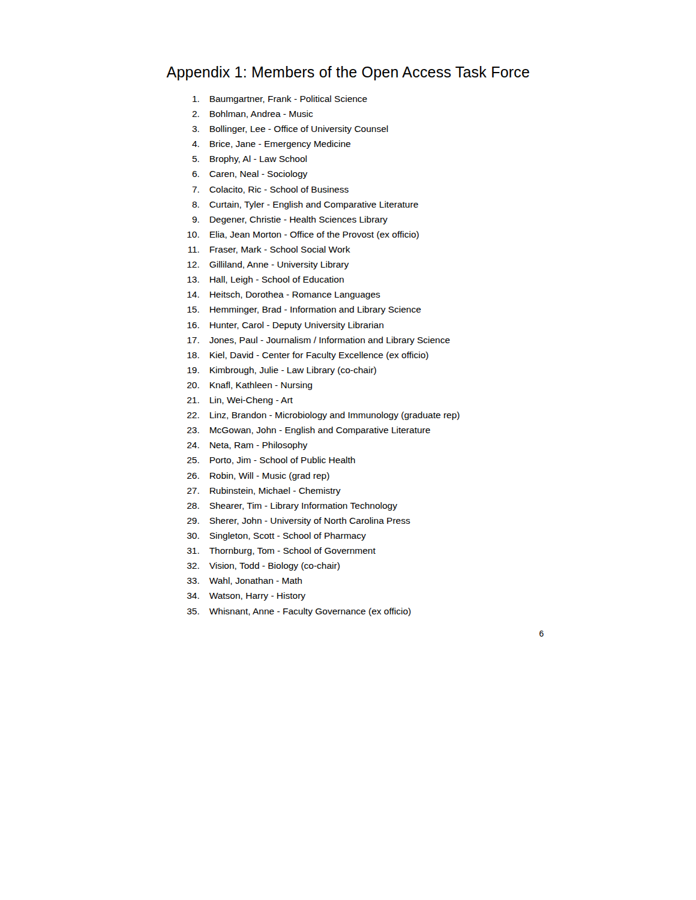Appendix 1: Members of the Open Access Task Force
Baumgartner, Frank - Political Science
Bohlman, Andrea - Music
Bollinger, Lee - Office of University Counsel
Brice, Jane - Emergency Medicine
Brophy, Al - Law School
Caren, Neal - Sociology
Colacito, Ric - School of Business
Curtain, Tyler - English and Comparative Literature
Degener, Christie - Health Sciences Library
Elia, Jean Morton - Office of the Provost (ex officio)
Fraser, Mark - School Social Work
Gilliland, Anne - University Library
Hall, Leigh - School of Education
Heitsch, Dorothea - Romance Languages
Hemminger, Brad - Information and Library Science
Hunter, Carol - Deputy University Librarian
Jones, Paul - Journalism / Information and Library Science
Kiel, David - Center for Faculty Excellence (ex officio)
Kimbrough, Julie - Law Library (co-chair)
Knafl, Kathleen - Nursing
Lin, Wei-Cheng - Art
Linz, Brandon - Microbiology and Immunology (graduate rep)
McGowan, John - English and Comparative Literature
Neta, Ram - Philosophy
Porto, Jim - School of Public Health
Robin, Will - Music (grad rep)
Rubinstein, Michael - Chemistry
Shearer, Tim - Library Information Technology
Sherer, John - University of North Carolina Press
Singleton, Scott - School of Pharmacy
Thornburg, Tom - School of Government
Vision, Todd - Biology (co-chair)
Wahl, Jonathan - Math
Watson, Harry - History
Whisnant, Anne - Faculty Governance (ex officio)
6